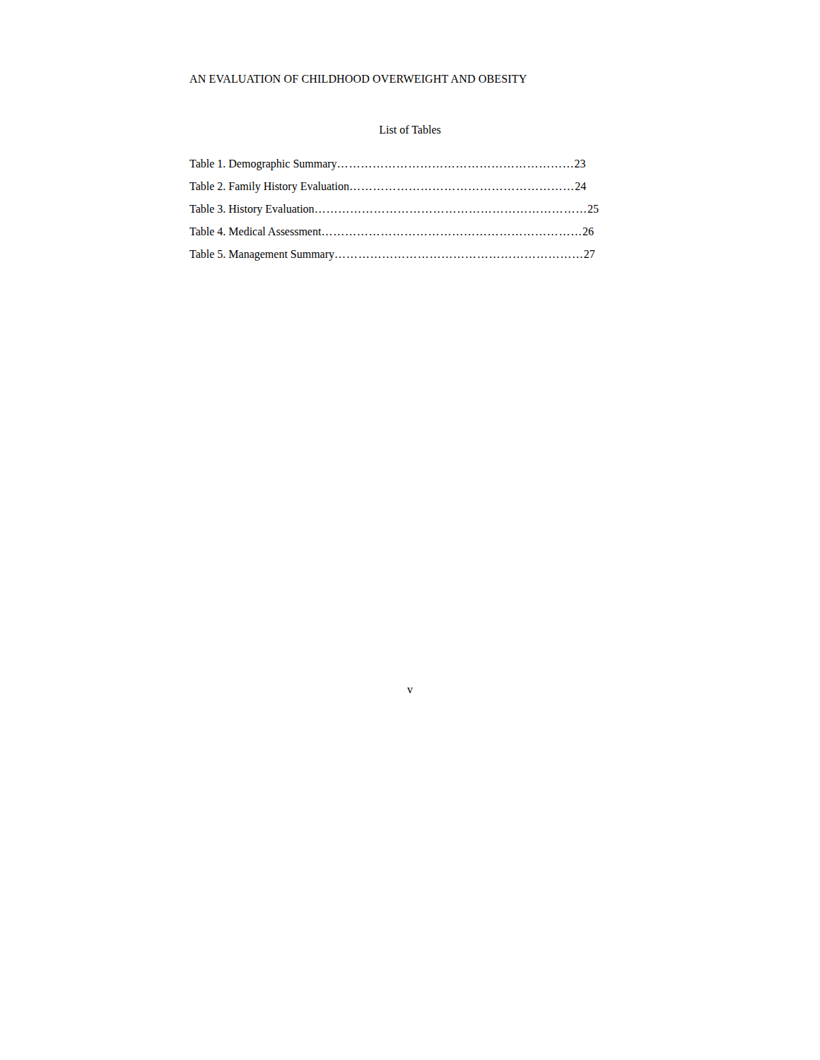AN EVALUATION OF CHILDHOOD OVERWEIGHT AND OBESITY
List of Tables
Table 1. Demographic Summary……………………………………………………23
Table 2. Family History Evaluation…………………………………………………24
Table 3. History Evaluation……………………………………………………………25
Table 4. Medical Assessment…………………………………………………………26
Table 5. Management Summary………………………………………………………27
v